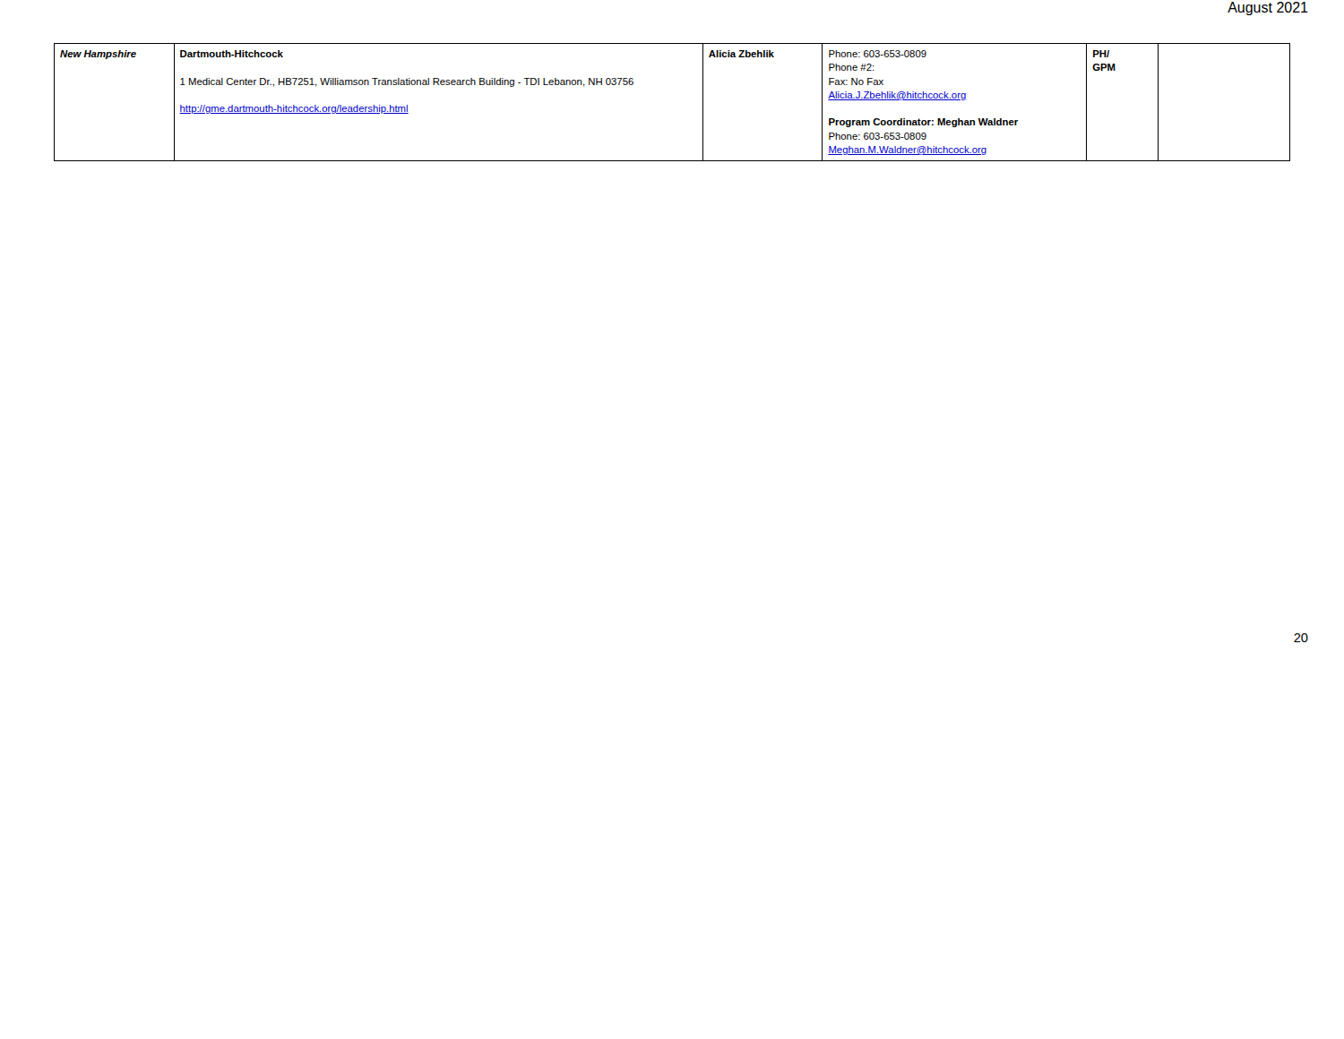August 2021
| New Hampshire | Dartmouth-Hitchcock 1 Medical Center Dr., HB7251, Williamson Translational Research Building - TDI Lebanon, NH 03756 http://gme.dartmouth-hitchcock.org/leadership.html | Alicia Zbehlik | Phone: 603-653-0809 Phone #2: Fax: No Fax Alicia.J.Zbehlik@hitchcock.org Program Coordinator: Meghan Waldner Phone: 603-653-0809 Meghan.M.Waldner@hitchcock.org | PH/ GPM | |
20